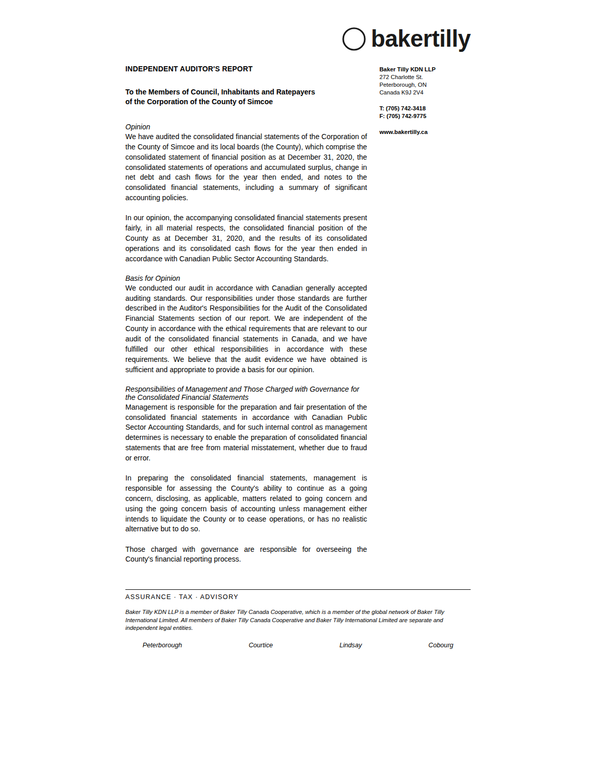bakertilly
INDEPENDENT AUDITOR'S REPORT
To the Members of Council, Inhabitants and Ratepayers
of the Corporation of the County of Simcoe
Opinion
We have audited the consolidated financial statements of the Corporation of the County of Simcoe and its local boards (the County), which comprise the consolidated statement of financial position as at December 31, 2020, the consolidated statements of operations and accumulated surplus, change in net debt and cash flows for the year then ended, and notes to the consolidated financial statements, including a summary of significant accounting policies.
In our opinion, the accompanying consolidated financial statements present fairly, in all material respects, the consolidated financial position of the County as at December 31, 2020, and the results of its consolidated operations and its consolidated cash flows for the year then ended in accordance with Canadian Public Sector Accounting Standards.
Basis for Opinion
We conducted our audit in accordance with Canadian generally accepted auditing standards. Our responsibilities under those standards are further described in the Auditor's Responsibilities for the Audit of the Consolidated Financial Statements section of our report. We are independent of the County in accordance with the ethical requirements that are relevant to our audit of the consolidated financial statements in Canada, and we have fulfilled our other ethical responsibilities in accordance with these requirements. We believe that the audit evidence we have obtained is sufficient and appropriate to provide a basis for our opinion.
Responsibilities of Management and Those Charged with Governance for the Consolidated Financial Statements
Management is responsible for the preparation and fair presentation of the consolidated financial statements in accordance with Canadian Public Sector Accounting Standards, and for such internal control as management determines is necessary to enable the preparation of consolidated financial statements that are free from material misstatement, whether due to fraud or error.
In preparing the consolidated financial statements, management is responsible for assessing the County's ability to continue as a going concern, disclosing, as applicable, matters related to going concern and using the going concern basis of accounting unless management either intends to liquidate the County or to cease operations, or has no realistic alternative but to do so.
Those charged with governance are responsible for overseeing the County's financial reporting process.
Baker Tilly KDN LLP
272 Charlotte St.
Peterborough, ON
Canada K9J 2V4
T: (705) 742-3418
F: (705) 742-9775
www.bakertilly.ca
ASSURANCE · TAX · ADVISORY
Baker Tilly KDN LLP is a member of Baker Tilly Canada Cooperative, which is a member of the global network of Baker Tilly International Limited. All members of Baker Tilly Canada Cooperative and Baker Tilly International Limited are separate and independent legal entities.
Peterborough Courtice Lindsay Cobourg